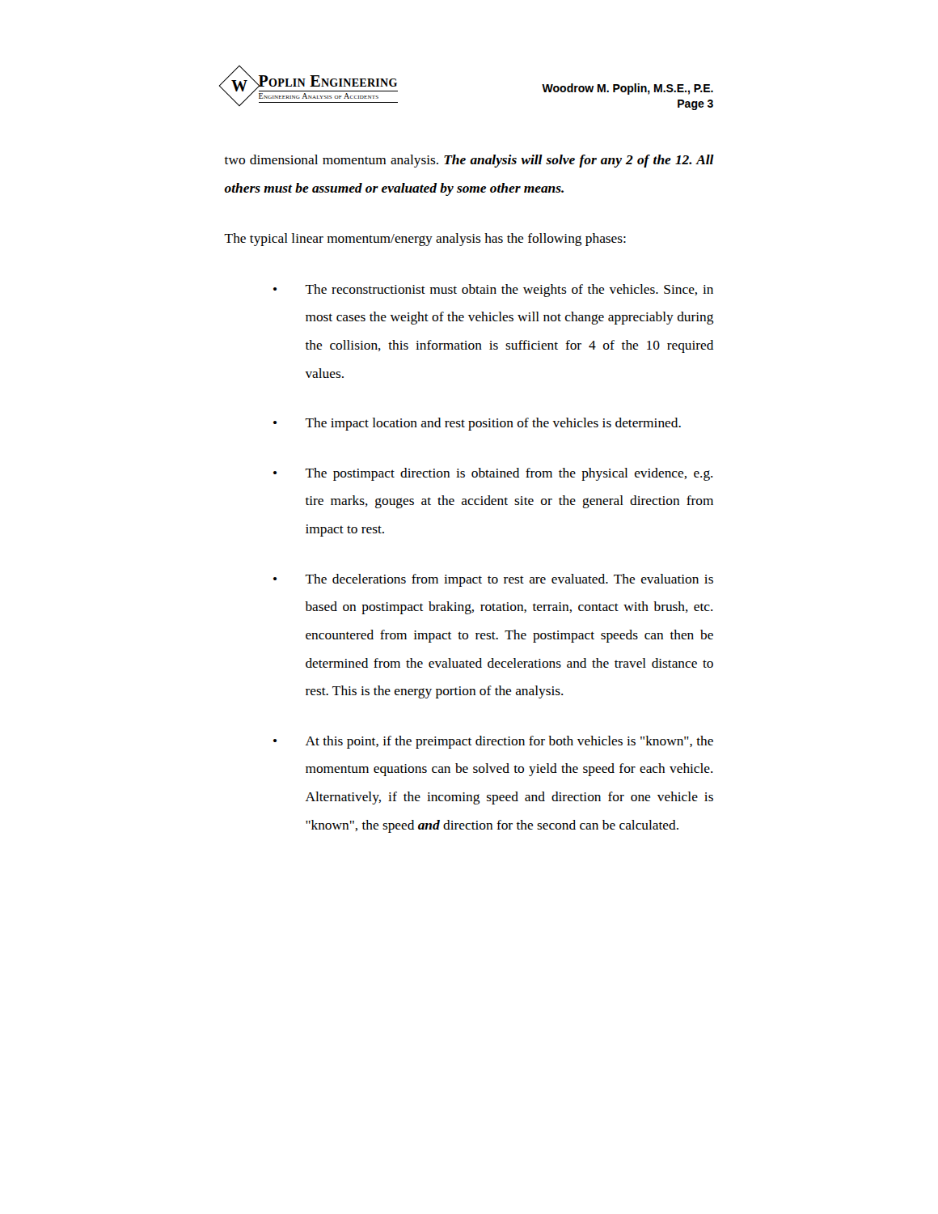W
Poplin Engineering
Engineering Analysis of Accidents
Woodrow M. Poplin, M.S.E., P.E.
Page 3
two dimensional momentum analysis. The analysis will solve for any 2 of the 12. All others must be assumed or evaluated by some other means.
The typical linear momentum/energy analysis has the following phases:
The reconstructionist must obtain the weights of the vehicles. Since, in most cases the weight of the vehicles will not change appreciably during the collision, this information is sufficient for 4 of the 10 required values.
The impact location and rest position of the vehicles is determined.
The postimpact direction is obtained from the physical evidence, e.g. tire marks, gouges at the accident site or the general direction from impact to rest.
The decelerations from impact to rest are evaluated. The evaluation is based on postimpact braking, rotation, terrain, contact with brush, etc. encountered from impact to rest. The postimpact speeds can then be determined from the evaluated decelerations and the travel distance to rest. This is the energy portion of the analysis.
At this point, if the preimpact direction for both vehicles is "known", the momentum equations can be solved to yield the speed for each vehicle. Alternatively, if the incoming speed and direction for one vehicle is "known", the speed and direction for the second can be calculated.